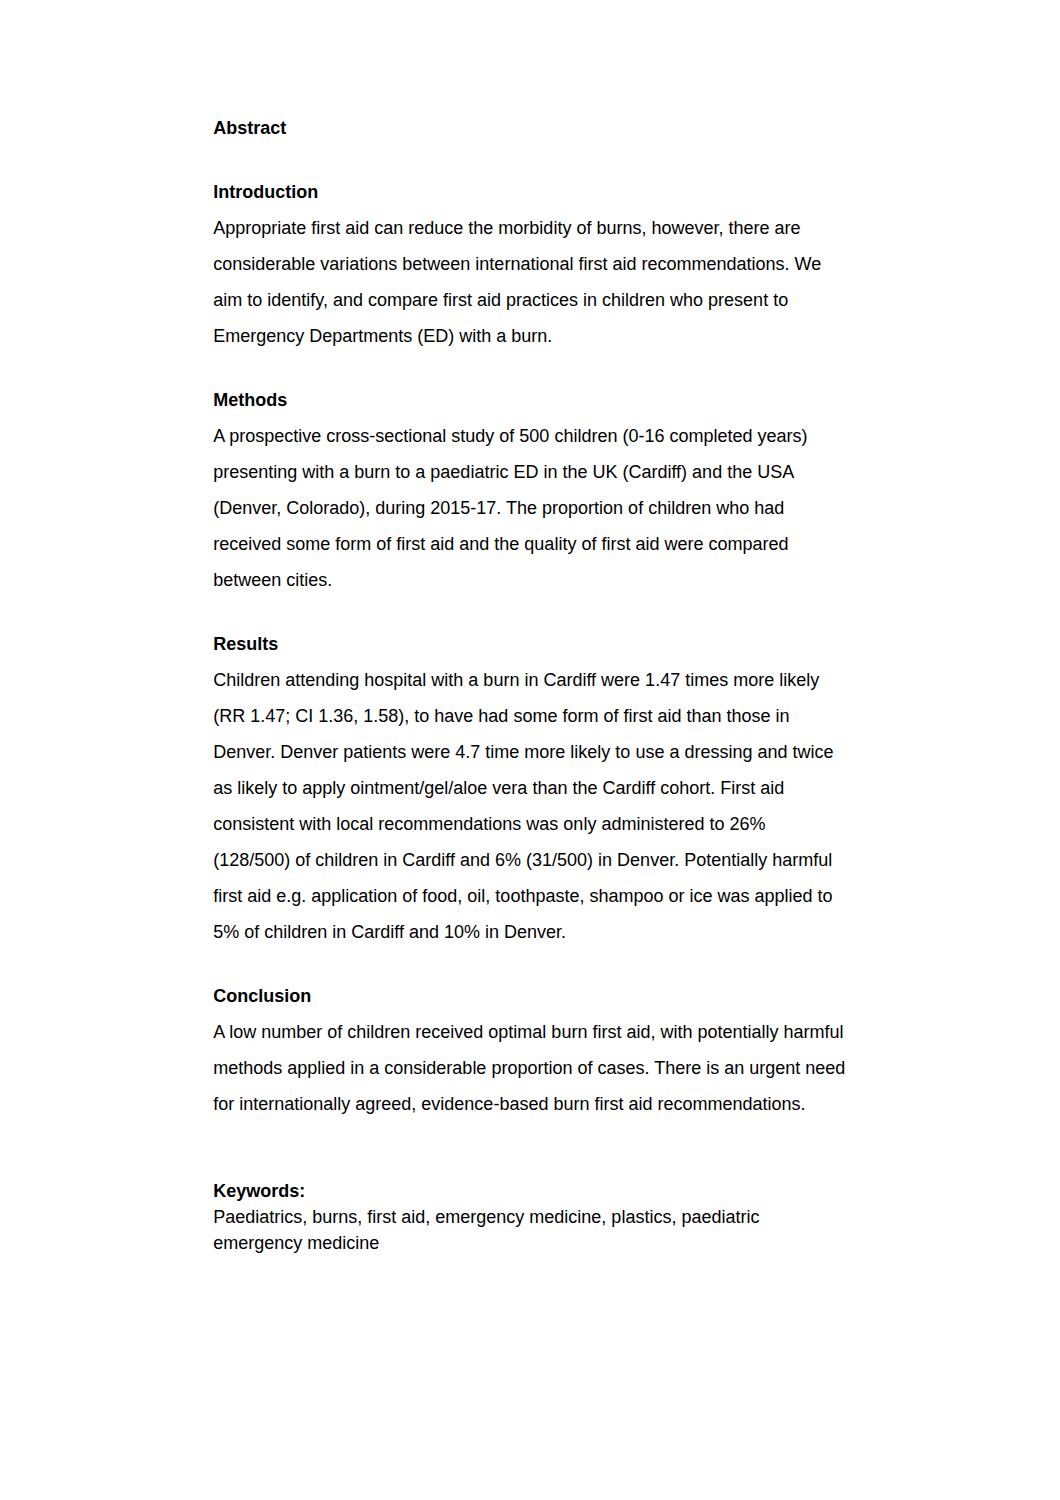Abstract
Introduction
Appropriate first aid can reduce the morbidity of burns, however, there are considerable variations between international first aid recommendations. We aim to identify, and compare first aid practices in children who present to Emergency Departments (ED) with a burn.
Methods
A prospective cross-sectional study of 500 children (0-16 completed years) presenting with a burn to a paediatric ED in the UK (Cardiff) and the USA (Denver, Colorado), during 2015-17. The proportion of children who had received some form of first aid and the quality of first aid were compared between cities.
Results
Children attending hospital with a burn in Cardiff were 1.47 times more likely (RR 1.47; CI 1.36, 1.58), to have had some form of first aid than those in Denver. Denver patients were 4.7 time more likely to use a dressing and twice as likely to apply ointment/gel/aloe vera than the Cardiff cohort. First aid consistent with local recommendations was only administered to 26% (128/500) of children in Cardiff and 6% (31/500) in Denver. Potentially harmful first aid e.g. application of food, oil, toothpaste, shampoo or ice was applied to 5% of children in Cardiff and 10% in Denver.
Conclusion
A low number of children received optimal burn first aid, with potentially harmful methods applied in a considerable proportion of cases. There is an urgent need for internationally agreed, evidence-based burn first aid recommendations.
Keywords:
Paediatrics, burns, first aid, emergency medicine, plastics, paediatric emergency medicine